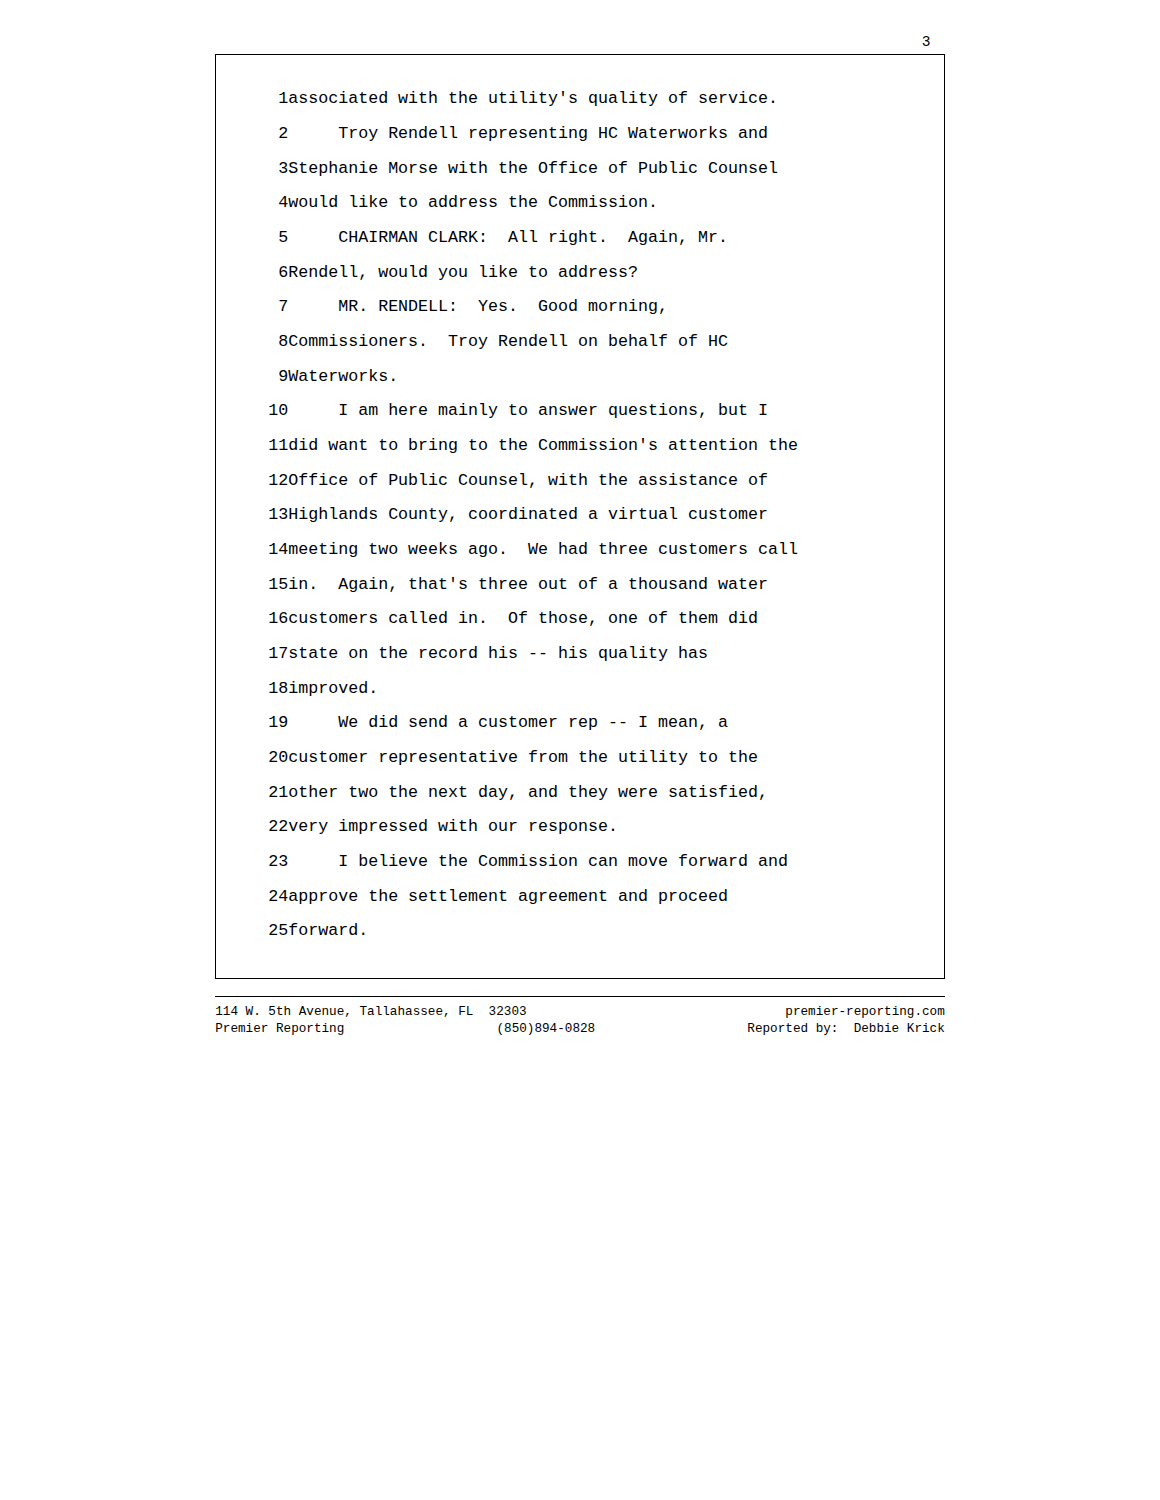3
| 1 | associated with the utility's quality of service. |
| 2 | Troy Rendell representing HC Waterworks and |
| 3 | Stephanie Morse with the Office of Public Counsel |
| 4 | would like to address the Commission. |
| 5 | CHAIRMAN CLARK: All right. Again, Mr. |
| 6 | Rendell, would you like to address? |
| 7 | MR. RENDELL: Yes. Good morning, |
| 8 | Commissioners. Troy Rendell on behalf of HC |
| 9 | Waterworks. |
| 10 | I am here mainly to answer questions, but I |
| 11 | did want to bring to the Commission's attention the |
| 12 | Office of Public Counsel, with the assistance of |
| 13 | Highlands County, coordinated a virtual customer |
| 14 | meeting two weeks ago. We had three customers call |
| 15 | in. Again, that's three out of a thousand water |
| 16 | customers called in. Of those, one of them did |
| 17 | state on the record his -- his quality has |
| 18 | improved. |
| 19 | We did send a customer rep -- I mean, a |
| 20 | customer representative from the utility to the |
| 21 | other two the next day, and they were satisfied, |
| 22 | very impressed with our response. |
| 23 | I believe the Commission can move forward and |
| 24 | approve the settlement agreement and proceed |
| 25 | forward. |
114 W. 5th Avenue, Tallahassee, FL 32303
premier-reporting.com
Premier Reporting
(850)894-0828
Reported by: Debbie Krick